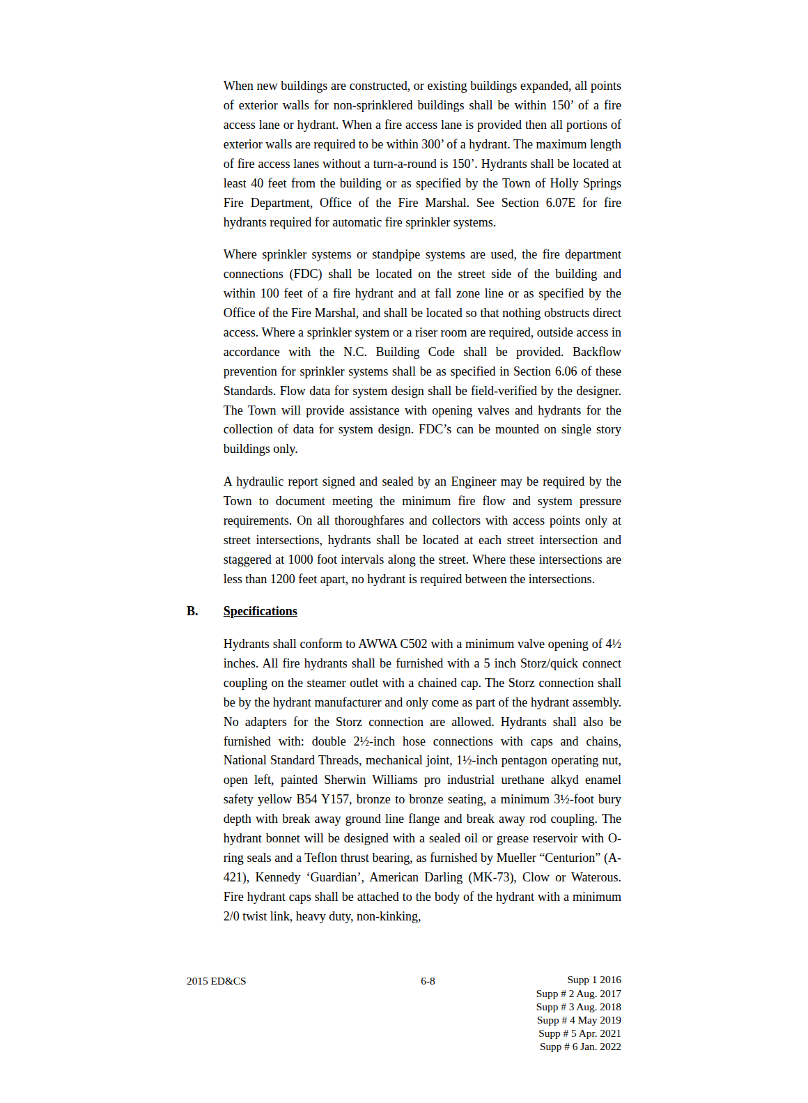When new buildings are constructed, or existing buildings expanded, all points of exterior walls for non-sprinklered buildings shall be within 150’ of a fire access lane or hydrant. When a fire access lane is provided then all portions of exterior walls are required to be within 300’ of a hydrant. The maximum length of fire access lanes without a turn-a-round is 150’. Hydrants shall be located at least 40 feet from the building or as specified by the Town of Holly Springs Fire Department, Office of the Fire Marshal. See Section 6.07E for fire hydrants required for automatic fire sprinkler systems.
Where sprinkler systems or standpipe systems are used, the fire department connections (FDC) shall be located on the street side of the building and within 100 feet of a fire hydrant and at fall zone line or as specified by the Office of the Fire Marshal, and shall be located so that nothing obstructs direct access. Where a sprinkler system or a riser room are required, outside access in accordance with the N.C. Building Code shall be provided. Backflow prevention for sprinkler systems shall be as specified in Section 6.06 of these Standards. Flow data for system design shall be field-verified by the designer. The Town will provide assistance with opening valves and hydrants for the collection of data for system design. FDC’s can be mounted on single story buildings only.
A hydraulic report signed and sealed by an Engineer may be required by the Town to document meeting the minimum fire flow and system pressure requirements. On all thoroughfares and collectors with access points only at street intersections, hydrants shall be located at each street intersection and staggered at 1000 foot intervals along the street. Where these intersections are less than 1200 feet apart, no hydrant is required between the intersections.
B.
Specifications
Hydrants shall conform to AWWA C502 with a minimum valve opening of 4½ inches. All fire hydrants shall be furnished with a 5 inch Storz/quick connect coupling on the steamer outlet with a chained cap. The Storz connection shall be by the hydrant manufacturer and only come as part of the hydrant assembly. No adapters for the Storz connection are allowed. Hydrants shall also be furnished with: double 2½-inch hose connections with caps and chains, National Standard Threads, mechanical joint, 1½-inch pentagon operating nut, open left, painted Sherwin Williams pro industrial urethane alkyd enamel safety yellow B54 Y157, bronze to bronze seating, a minimum 3½-foot bury depth with break away ground line flange and break away rod coupling. The hydrant bonnet will be designed with a sealed oil or grease reservoir with O-ring seals and a Teflon thrust bearing, as furnished by Mueller “Centurion” (A-421), Kennedy ‘Guardian’, American Darling (MK-73), Clow or Waterous. Fire hydrant caps shall be attached to the body of the hydrant with a minimum 2/0 twist link, heavy duty, non-kinking,
2015 ED&CS
6-8
Supp 1 2016
Supp # 2 Aug. 2017
Supp # 3 Aug. 2018
Supp # 4 May 2019
Supp # 5 Apr. 2021
Supp # 6 Jan. 2022